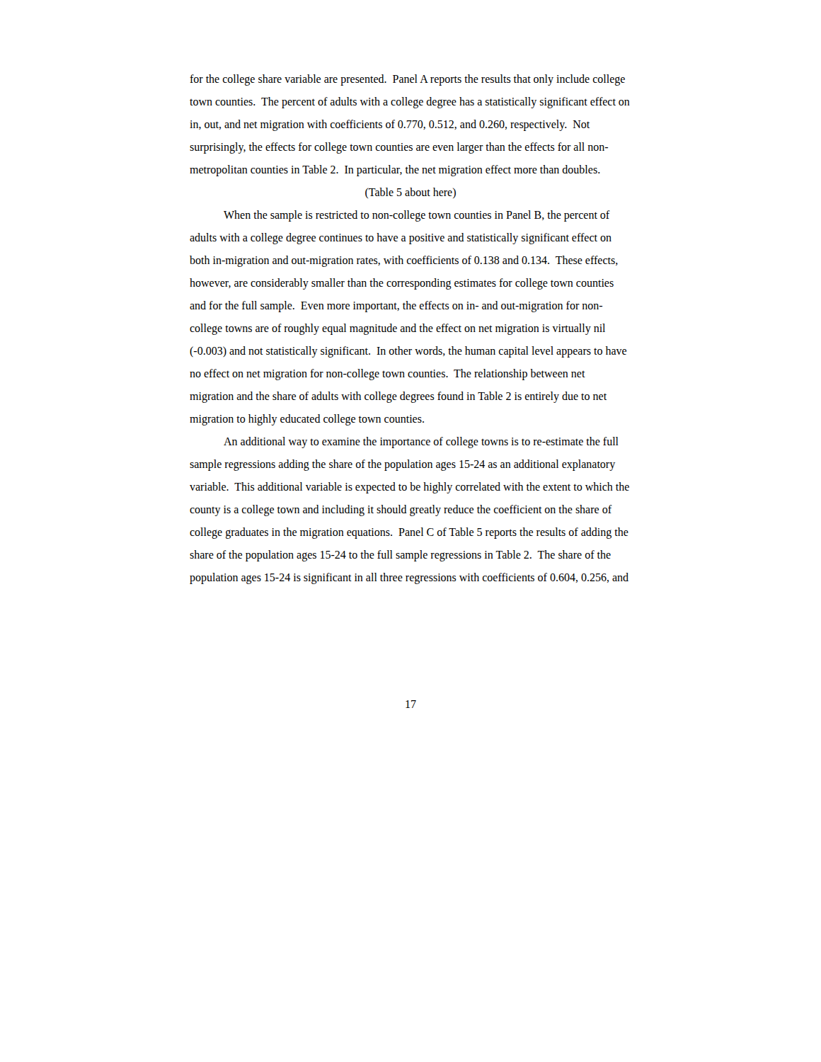for the college share variable are presented. Panel A reports the results that only include college town counties. The percent of adults with a college degree has a statistically significant effect on in, out, and net migration with coefficients of 0.770, 0.512, and 0.260, respectively. Not surprisingly, the effects for college town counties are even larger than the effects for all non-metropolitan counties in Table 2. In particular, the net migration effect more than doubles.
(Table 5 about here)
When the sample is restricted to non-college town counties in Panel B, the percent of adults with a college degree continues to have a positive and statistically significant effect on both in-migration and out-migration rates, with coefficients of 0.138 and 0.134. These effects, however, are considerably smaller than the corresponding estimates for college town counties and for the full sample. Even more important, the effects on in- and out-migration for non-college towns are of roughly equal magnitude and the effect on net migration is virtually nil (-0.003) and not statistically significant. In other words, the human capital level appears to have no effect on net migration for non-college town counties. The relationship between net migration and the share of adults with college degrees found in Table 2 is entirely due to net migration to highly educated college town counties.
An additional way to examine the importance of college towns is to re-estimate the full sample regressions adding the share of the population ages 15-24 as an additional explanatory variable. This additional variable is expected to be highly correlated with the extent to which the county is a college town and including it should greatly reduce the coefficient on the share of college graduates in the migration equations. Panel C of Table 5 reports the results of adding the share of the population ages 15-24 to the full sample regressions in Table 2. The share of the population ages 15-24 is significant in all three regressions with coefficients of 0.604, 0.256, and
17